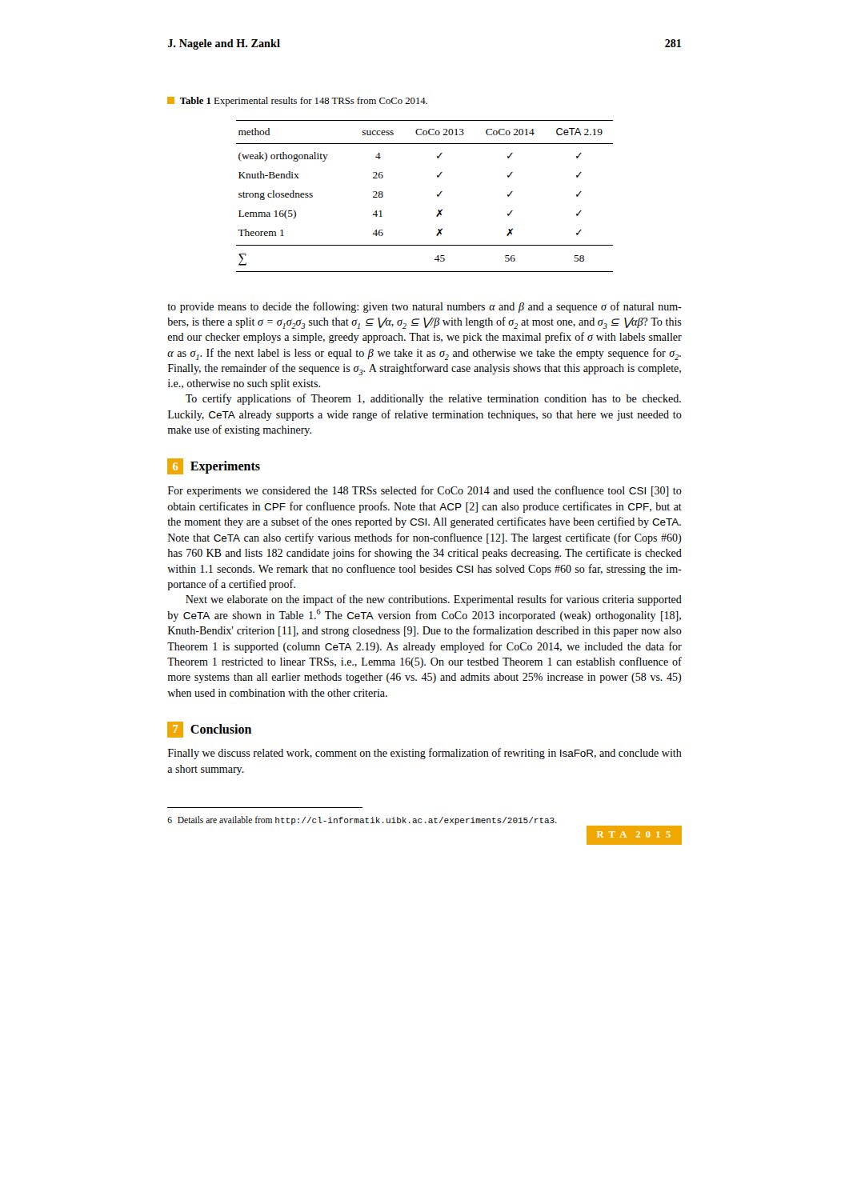J. Nagele and H. Zankl
281
Table 1 Experimental results for 148 TRSs from CoCo 2014.
| method | success | CoCo 2013 | CoCo 2014 | CeTA 2.19 |
| --- | --- | --- | --- | --- |
| (weak) orthogonality | 4 | | | |
| Knuth-Bendix | 26 | | | |
| strong closedness | 28 | | | |
| Lemma 16(5) | 41 | | | |
| Theorem 1 | 46 | | | |
| ∑ | | 45 | 56 | 58 |
to provide means to decide the following: given two natural numbers α and β and a sequence σ of natural numbers, is there a split σ = σ1σ2σ3 such that σ1 ⊆ ⋁α, σ2 ⊆ ⋁/β with length of σ2 at most one, and σ3 ⊆ ⋁αβ? To this end our checker employs a simple, greedy approach. That is, we pick the maximal prefix of σ with labels smaller α as σ1. If the next label is less or equal to β we take it as σ2 and otherwise we take the empty sequence for σ2. Finally, the remainder of the sequence is σ3. A straightforward case analysis shows that this approach is complete, i.e., otherwise no such split exists.
To certify applications of Theorem 1, additionally the relative termination condition has to be checked. Luckily, CeTA already supports a wide range of relative termination techniques, so that here we just needed to make use of existing machinery.
6 Experiments
For experiments we considered the 148 TRSs selected for CoCo 2014 and used the confluence tool CSI [30] to obtain certificates in CPF for confluence proofs. Note that ACP [2] can also produce certificates in CPF, but at the moment they are a subset of the ones reported by CSI. All generated certificates have been certified by CeTA. Note that CeTA can also certify various methods for non-confluence [12]. The largest certificate (for Cops #60) has 760 KB and lists 182 candidate joins for showing the 34 critical peaks decreasing. The certificate is checked within 1.1 seconds. We remark that no confluence tool besides CSI has solved Cops #60 so far, stressing the importance of a certified proof.
Next we elaborate on the impact of the new contributions. Experimental results for various criteria supported by CeTA are shown in Table 1.6 The CeTA version from CoCo 2013 incorporated (weak) orthogonality [18], Knuth-Bendix' criterion [11], and strong closedness [9]. Due to the formalization described in this paper now also Theorem 1 is supported (column CeTA 2.19). As already employed for CoCo 2014, we included the data for Theorem 1 restricted to linear TRSs, i.e., Lemma 16(5). On our testbed Theorem 1 can establish confluence of more systems than all earlier methods together (46 vs. 45) and admits about 25% increase in power (58 vs. 45) when used in combination with the other criteria.
7 Conclusion
Finally we discuss related work, comment on the existing formalization of rewriting in IsaFoR, and conclude with a short summary.
6 Details are available from http://cl-informatik.uibk.ac.at/experiments/2015/rta3.
R T A 2 0 1 5